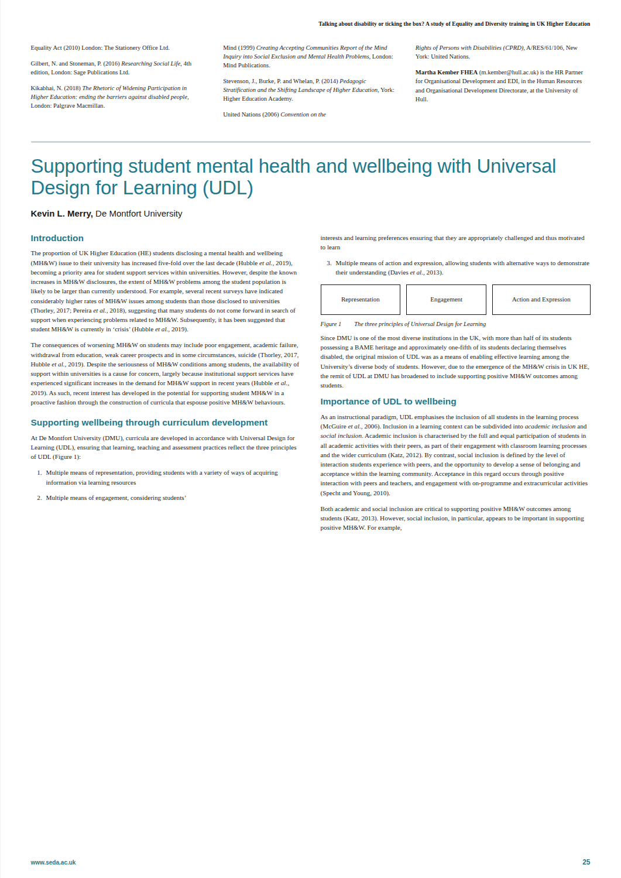Talking about disability or ticking the box? A study of Equality and Diversity training in UK Higher Education
Equality Act (2010) London: The Stationery Office Ltd.
Gilbert, N. and Stoneman, P. (2016) Researching Social Life, 4th edition, London: Sage Publications Ltd.
Kikabhai, N. (2018) The Rhetoric of Widening Participation in Higher Education: ending the barriers against disabled people, London: Palgrave Macmillan.
Mind (1999) Creating Accepting Communities Report of the Mind Inquiry into Social Exclusion and Mental Health Problems, London: Mind Publications.
Stevenson, J., Burke, P. and Whelan, P. (2014) Pedagogic Stratification and the Shifting Landscape of Higher Education, York: Higher Education Academy.
United Nations (2006) Convention on the
Rights of Persons with Disabilities (CPRD), A/RES/61/106, New York: United Nations.
Martha Kember FHEA (m.kember@hull.ac.uk) is the HR Partner for Organisational Development and EDI, in the Human Resources and Organisational Development Directorate, at the University of Hull.
Supporting student mental health and wellbeing with Universal Design for Learning (UDL)
Kevin L. Merry, De Montfort University
Introduction
The proportion of UK Higher Education (HE) students disclosing a mental health and wellbeing (MH&W) issue to their university has increased five-fold over the last decade (Hubble et al., 2019), becoming a priority area for student support services within universities. However, despite the known increases in MH&W disclosures, the extent of MH&W problems among the student population is likely to be larger than currently understood. For example, several recent surveys have indicated considerably higher rates of MH&W issues among students than those disclosed to universities (Thorley, 2017; Pereira et al., 2018), suggesting that many students do not come forward in search of support when experiencing problems related to MH&W. Subsequently, it has been suggested that student MH&W is currently in ‘crisis’ (Hubble et al., 2019).
The consequences of worsening MH&W on students may include poor engagement, academic failure, withdrawal from education, weak career prospects and in some circumstances, suicide (Thorley, 2017, Hubble et al., 2019). Despite the seriousness of MH&W conditions among students, the availability of support within universities is a cause for concern, largely because institutional support services have experienced significant increases in the demand for MH&W support in recent years (Hubble et al., 2019). As such, recent interest has developed in the potential for supporting student MH&W in a proactive fashion through the construction of curricula that espouse positive MH&W behaviours.
Supporting wellbeing through curriculum development
At De Montfort University (DMU), curricula are developed in accordance with Universal Design for Learning (UDL), ensuring that learning, teaching and assessment practices reflect the three principles of UDL (Figure 1):
Multiple means of representation, providing students with a variety of ways of acquiring information via learning resources
Multiple means of engagement, considering students’
interests and learning preferences ensuring that they are appropriately challenged and thus motivated to learn
Multiple means of action and expression, allowing students with alternative ways to demonstrate their understanding (Davies et al., 2013).
Representation
Engagement
Action and Expression
Figure 1 The three principles of Universal Design for Learning
Since DMU is one of the most diverse institutions in the UK, with more than half of its students possessing a BAME heritage and approximately one-fifth of its students declaring themselves disabled, the original mission of UDL was as a means of enabling effective learning among the University’s diverse body of students. However, due to the emergence of the MH&W crisis in UK HE, the remit of UDL at DMU has broadened to include supporting positive MH&W outcomes among students.
Importance of UDL to wellbeing
As an instructional paradigm, UDL emphasises the inclusion of all students in the learning process (McGuire et al., 2006). Inclusion in a learning context can be subdivided into academic inclusion and social inclusion. Academic inclusion is characterised by the full and equal participation of students in all academic activities with their peers, as part of their engagement with classroom learning processes and the wider curriculum (Katz, 2012). By contrast, social inclusion is defined by the level of interaction students experience with peers, and the opportunity to develop a sense of belonging and acceptance within the learning community. Acceptance in this regard occurs through positive interaction with peers and teachers, and engagement with on-programme and extracurricular activities (Specht and Young, 2010).
Both academic and social inclusion are critical to supporting positive MH&W outcomes among students (Katz, 2013). However, social inclusion, in particular, appears to be important in supporting positive MH&W. For example,
www.seda.ac.uk 25